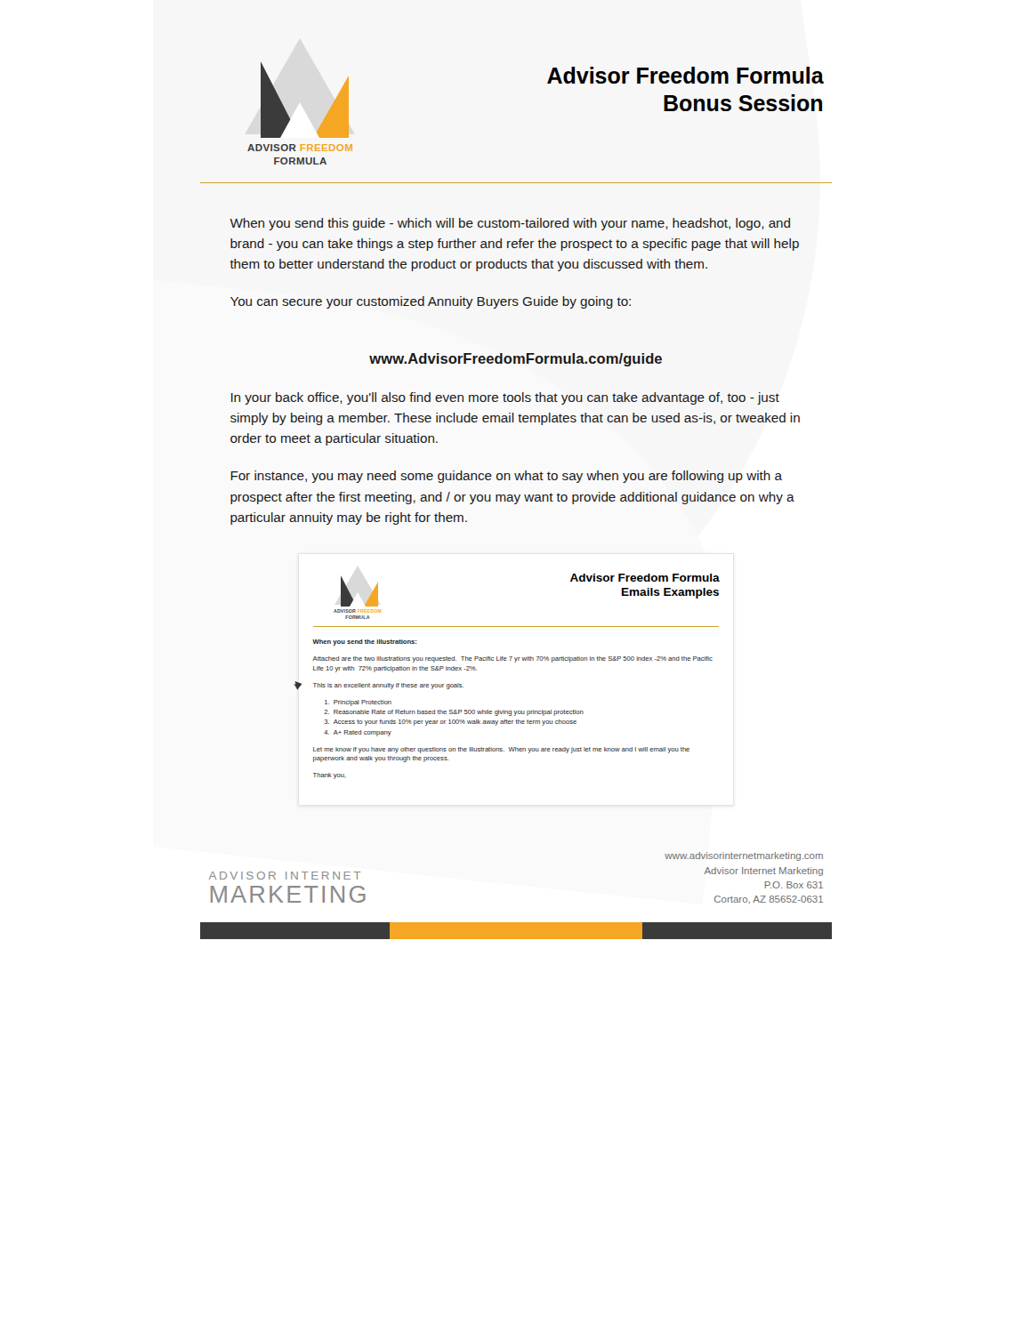ADVISOR FREEDOM FORMULA
Advisor Freedom Formula
Bonus Session
When you send this guide - which will be custom-tailored with your name, headshot, logo, and brand - you can take things a step further and refer the prospect to a specific page that will help them to better understand the product or products that you discussed with them.
You can secure your customized Annuity Buyers Guide by going to:
www.AdvisorFreedomFormula.com/guide
In your back office, you'll also find even more tools that you can take advantage of, too - just simply by being a member. These include email templates that can be used as-is, or tweaked in order to meet a particular situation.
For instance, you may need some guidance on what to say when you are following up with a prospect after the first meeting, and / or you may want to provide additional guidance on why a particular annuity may be right for them.
ADVISOR FREEDOM FORMULA
Advisor Freedom Formula
Emails Examples
When you send the illustrations:
Attached are the two illustrations you requested. The Pacific Life 7 yr with 70% participation in the S&P 500 index -2% and the Pacific Life 10 yr with 72% participation in the S&P index -2%.
This is an excellent annuity if these are your goals.
Principal Protection
Reasonable Rate of Return based the S&P 500 while giving you principal protection
Access to your funds 10% per year or 100% walk away after the term you choose
A+ Rated company
Let me know if you have any other questions on the illustrations. When you are ready just let me know and I will email you the paperwork and walk you through the process.
Thank you,
ADVISOR INTERNET
MARKETING
www.advisorinternetmarketing.com
Advisor Internet Marketing
P.O. Box 631
Cortaro, AZ 85652-0631